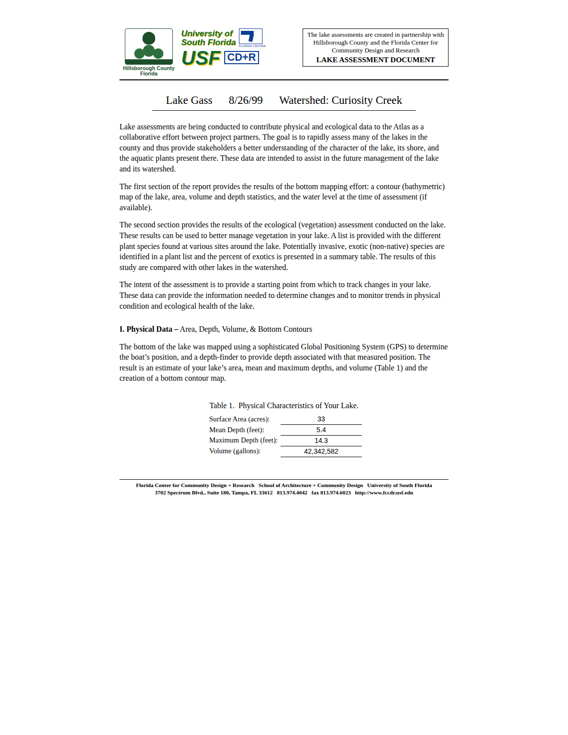Hillsborough County
Florida
University of
South Florida
FLORIDA CENTER
USF
CD+R
The lake assessments are created in partnership with Hillsborough County and the Florida Center for Community Design and Research LAKE ASSESSMENT DOCUMENT
Lake Gass 8/26/99 Watershed: Curiosity Creek
Lake assessments are being conducted to contribute physical and ecological data to the Atlas as a collaborative effort between project partners. The goal is to rapidly assess many of the lakes in the county and thus provide stakeholders a better understanding of the character of the lake, its shore, and the aquatic plants present there. These data are intended to assist in the future management of the lake and its watershed.
The first section of the report provides the results of the bottom mapping effort: a contour (bathymetric) map of the lake, area, volume and depth statistics, and the water level at the time of assessment (if available).
The second section provides the results of the ecological (vegetation) assessment conducted on the lake. These results can be used to better manage vegetation in your lake. A list is provided with the different plant species found at various sites around the lake. Potentially invasive, exotic (non-native) species are identified in a plant list and the percent of exotics is presented in a summary table. The results of this study are compared with other lakes in the watershed.
The intent of the assessment is to provide a starting point from which to track changes in your lake. These data can provide the information needed to determine changes and to monitor trends in physical condition and ecological health of the lake.
I. Physical Data – Area, Depth, Volume, & Bottom Contours
The bottom of the lake was mapped using a sophisticated Global Positioning System (GPS) to determine the boat’s position, and a depth-finder to provide depth associated with that measured position. The result is an estimate of your lake’s area, mean and maximum depths, and volume (Table 1) and the creation of a bottom contour map.
Table 1. Physical Characteristics of Your Lake.
| Surface Area (acres): | 33 |
| Mean Depth (feet): | 5.4 |
| Maximum Depth (feet): | 14.3 |
| Volume (gallons): | 42,342,582 |
Florida Center for Community Design + Research School of Architecture + Community Design University of South Florida
3702 Spectrum Blvd., Suite 180, Tampa, FL 33612 813.974.4042 fax 813.974.6023 http://www.fccdr.usf.edu